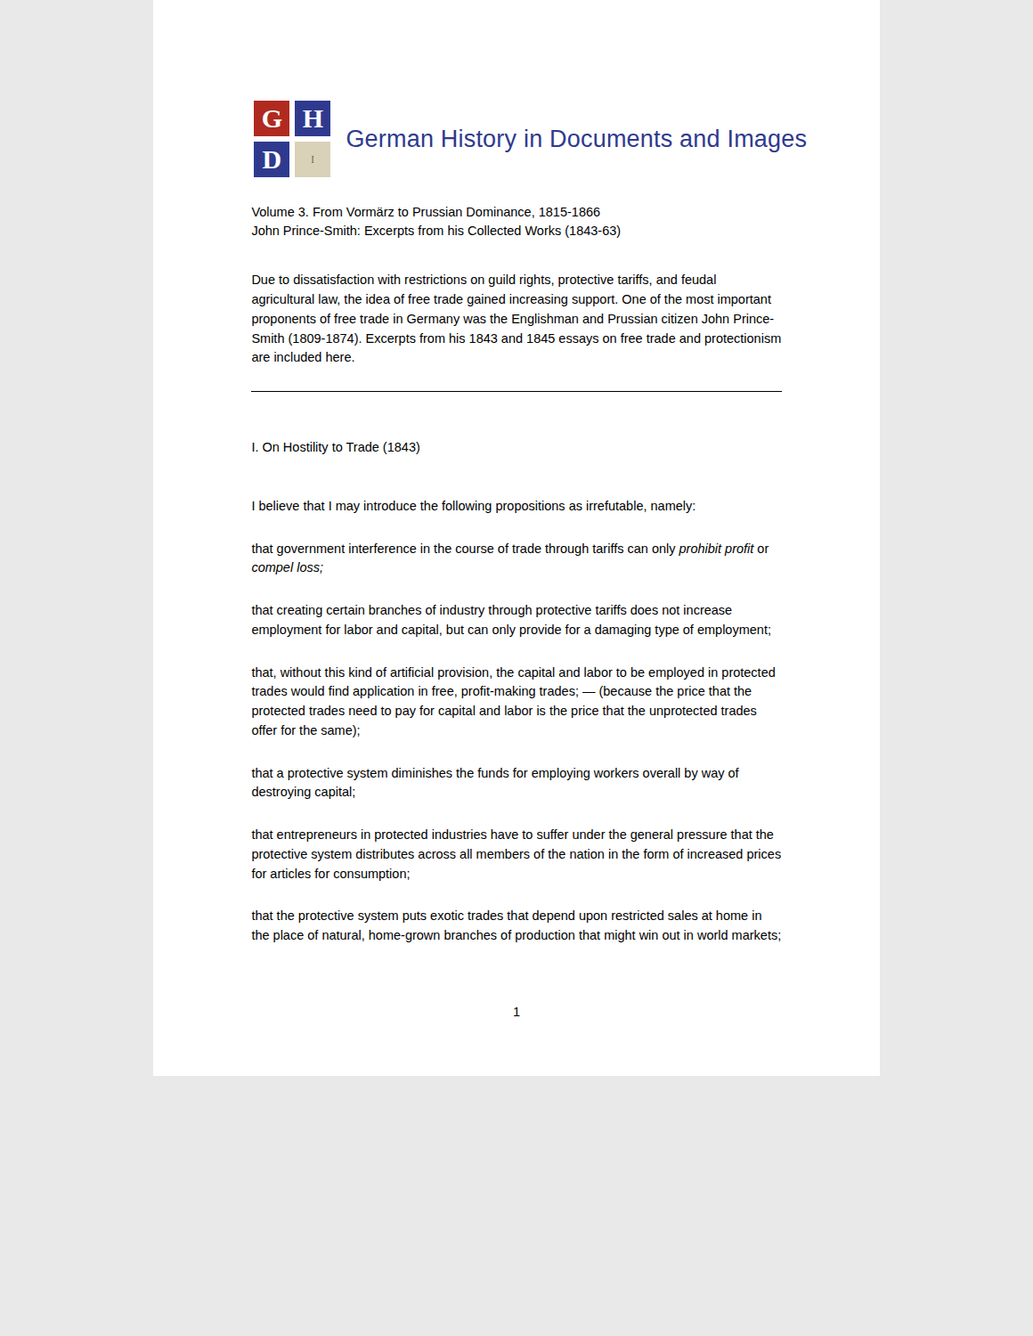G
H
D
I
German History in Documents and Images
Volume 3. From Vormärz to Prussian Dominance, 1815-1866
John Prince-Smith: Excerpts from his Collected Works (1843-63)
Due to dissatisfaction with restrictions on guild rights, protective tariffs, and feudal agricultural law, the idea of free trade gained increasing support. One of the most important proponents of free trade in Germany was the Englishman and Prussian citizen John Prince-Smith (1809-1874). Excerpts from his 1843 and 1845 essays on free trade and protectionism are included here.
I. On Hostility to Trade (1843)
I believe that I may introduce the following propositions as irrefutable, namely:
that government interference in the course of trade through tariffs can only prohibit profit or compel loss;
that creating certain branches of industry through protective tariffs does not increase employment for labor and capital, but can only provide for a damaging type of employment;
that, without this kind of artificial provision, the capital and labor to be employed in protected trades would find application in free, profit-making trades; — (because the price that the protected trades need to pay for capital and labor is the price that the unprotected trades offer for the same);
that a protective system diminishes the funds for employing workers overall by way of destroying capital;
that entrepreneurs in protected industries have to suffer under the general pressure that the protective system distributes across all members of the nation in the form of increased prices for articles for consumption;
that the protective system puts exotic trades that depend upon restricted sales at home in the place of natural, home-grown branches of production that might win out in world markets;
1